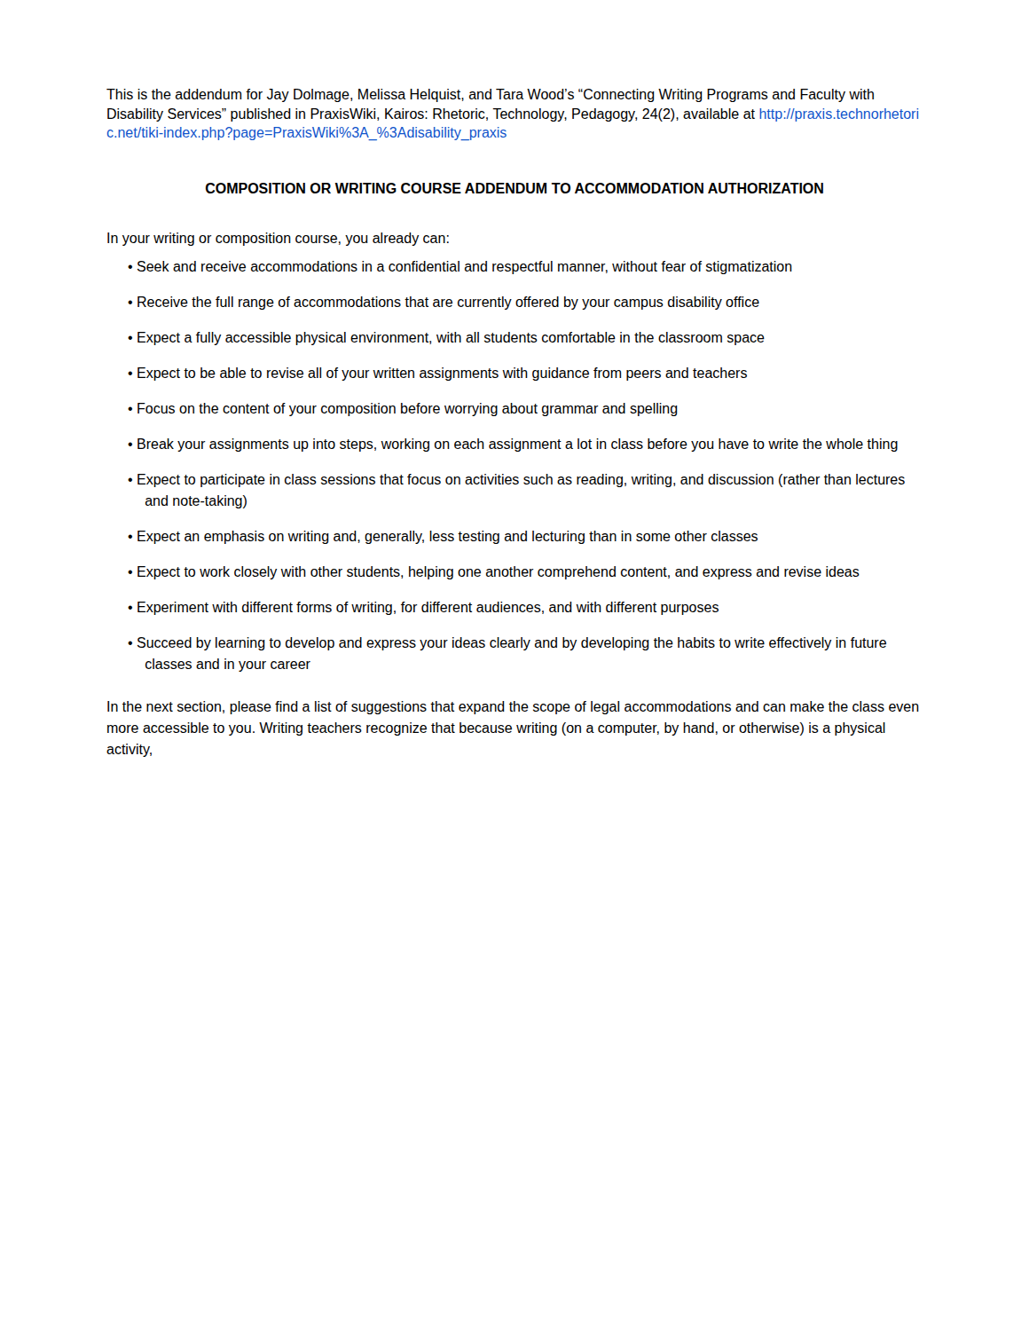This is the addendum for Jay Dolmage, Melissa Helquist, and Tara Wood’s “Connecting Writing Programs and Faculty with Disability Services” published in PraxisWiki, Kairos: Rhetoric, Technology, Pedagogy, 24(2), available at http://praxis.technorhetoric.net/tiki-index.php?page=PraxisWiki%3A_%3Adisability_praxis
Composition or Writing Course Addendum to Accommodation Authorization
In your writing or composition course, you already can:
Seek and receive accommodations in a confidential and respectful manner, without fear of stigmatization
Receive the full range of accommodations that are currently offered by your campus disability office
Expect a fully accessible physical environment, with all students comfortable in the classroom space
Expect to be able to revise all of your written assignments with guidance from peers and teachers
Focus on the content of your composition before worrying about grammar and spelling
Break your assignments up into steps, working on each assignment a lot in class before you have to write the whole thing
Expect to participate in class sessions that focus on activities such as reading, writing, and discussion (rather than lectures and note-taking)
Expect an emphasis on writing and, generally, less testing and lecturing than in some other classes
Expect to work closely with other students, helping one another comprehend content, and express and revise ideas
Experiment with different forms of writing, for different audiences, and with different purposes
Succeed by learning to develop and express your ideas clearly and by developing the habits to write effectively in future classes and in your career
In the next section, please find a list of suggestions that expand the scope of legal accommodations and can make the class even more accessible to you. Writing teachers recognize that because writing (on a computer, by hand, or otherwise) is a physical activity,